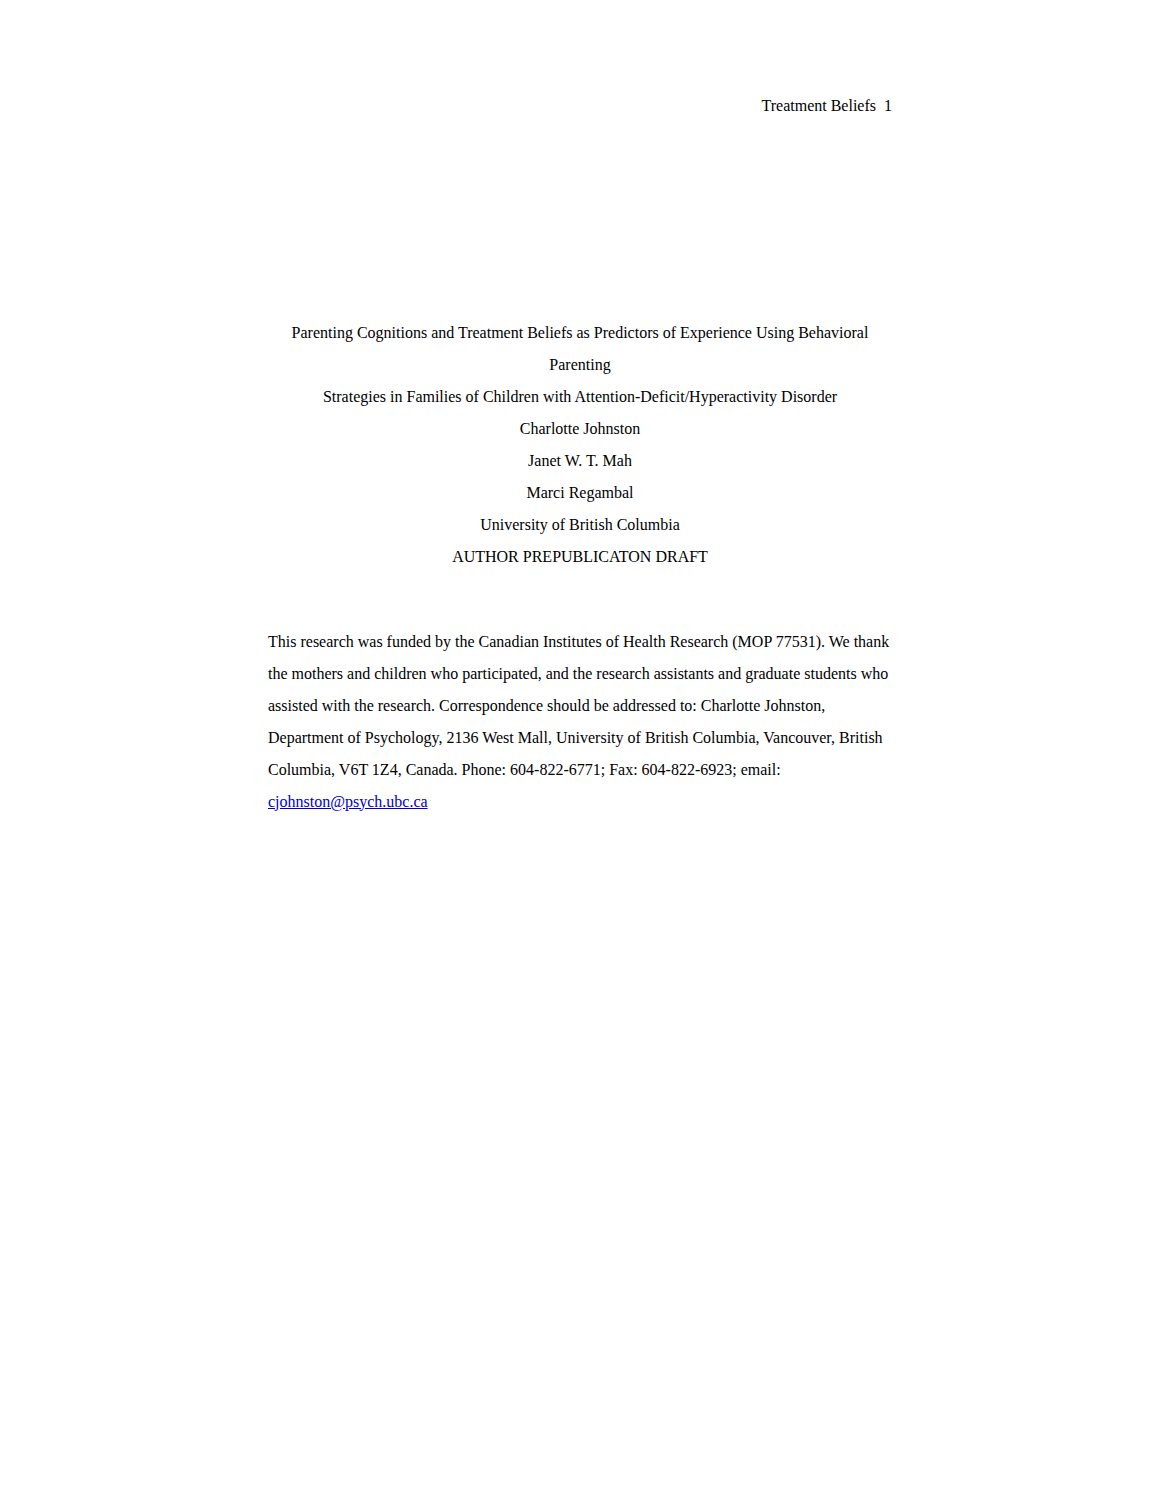Treatment Beliefs 1
Parenting Cognitions and Treatment Beliefs as Predictors of Experience Using Behavioral Parenting
Strategies in Families of Children with Attention-Deficit/Hyperactivity Disorder
Charlotte Johnston
Janet W. T. Mah
Marci Regambal
University of British Columbia
AUTHOR PREPUBLICATON DRAFT
This research was funded by the Canadian Institutes of Health Research (MOP 77531). We thank the mothers and children who participated, and the research assistants and graduate students who assisted with the research. Correspondence should be addressed to: Charlotte Johnston, Department of Psychology, 2136 West Mall, University of British Columbia, Vancouver, British Columbia, V6T 1Z4, Canada. Phone: 604-822-6771; Fax: 604-822-6923; email: cjohnston@psych.ubc.ca